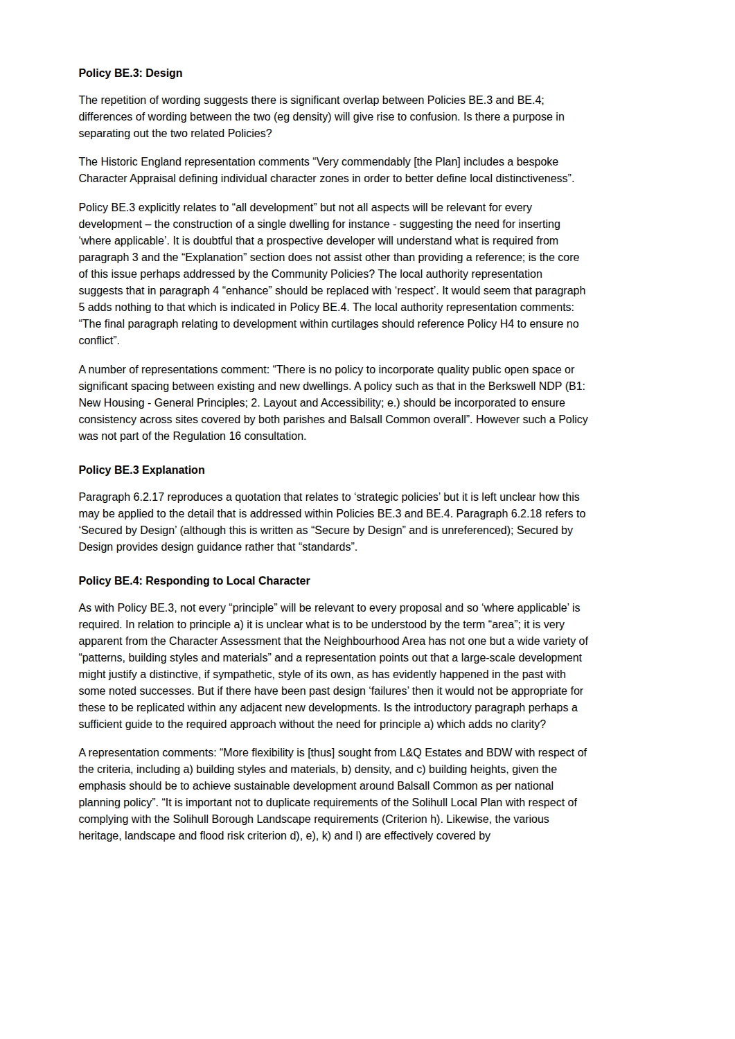Policy BE.3: Design
The repetition of wording suggests there is significant overlap between Policies BE.3 and BE.4; differences of wording between the two (eg density) will give rise to confusion. Is there a purpose in separating out the two related Policies?
The Historic England representation comments “Very commendably [the Plan] includes a bespoke Character Appraisal defining individual character zones in order to better define local distinctiveness”.
Policy BE.3 explicitly relates to “all development” but not all aspects will be relevant for every development – the construction of a single dwelling for instance - suggesting the need for inserting ‘where applicable’. It is doubtful that a prospective developer will understand what is required from paragraph 3 and the “Explanation” section does not assist other than providing a reference; is the core of this issue perhaps addressed by the Community Policies? The local authority representation suggests that in paragraph 4 “enhance” should be replaced with ‘respect’. It would seem that paragraph 5 adds nothing to that which is indicated in Policy BE.4. The local authority representation comments: “The final paragraph relating to development within curtilages should reference Policy H4 to ensure no conflict”.
A number of representations comment: “There is no policy to incorporate quality public open space or significant spacing between existing and new dwellings. A policy such as that in the Berkswell NDP (B1: New Housing - General Principles; 2. Layout and Accessibility; e.) should be incorporated to ensure consistency across sites covered by both parishes and Balsall Common overall”. However such a Policy was not part of the Regulation 16 consultation.
Policy BE.3 Explanation
Paragraph 6.2.17 reproduces a quotation that relates to ‘strategic policies’ but it is left unclear how this may be applied to the detail that is addressed within Policies BE.3 and BE.4. Paragraph 6.2.18 refers to ‘Secured by Design’ (although this is written as “Secure by Design” and is unreferenced); Secured by Design provides design guidance rather that “standards”.
Policy BE.4: Responding to Local Character
As with Policy BE.3, not every “principle” will be relevant to every proposal and so ‘where applicable’ is required. In relation to principle a) it is unclear what is to be understood by the term “area”; it is very apparent from the Character Assessment that the Neighbourhood Area has not one but a wide variety of “patterns, building styles and materials” and a representation points out that a large-scale development might justify a distinctive, if sympathetic, style of its own, as has evidently happened in the past with some noted successes. But if there have been past design ‘failures’ then it would not be appropriate for these to be replicated within any adjacent new developments. Is the introductory paragraph perhaps a sufficient guide to the required approach without the need for principle a) which adds no clarity?
A representation comments: “More flexibility is [thus] sought from L&Q Estates and BDW with respect of the criteria, including a) building styles and materials, b) density, and c) building heights, given the emphasis should be to achieve sustainable development around Balsall Common as per national planning policy”. “It is important not to duplicate requirements of the Solihull Local Plan with respect of complying with the Solihull Borough Landscape requirements (Criterion h). Likewise, the various heritage, landscape and flood risk criterion d), e), k) and l) are effectively covered by